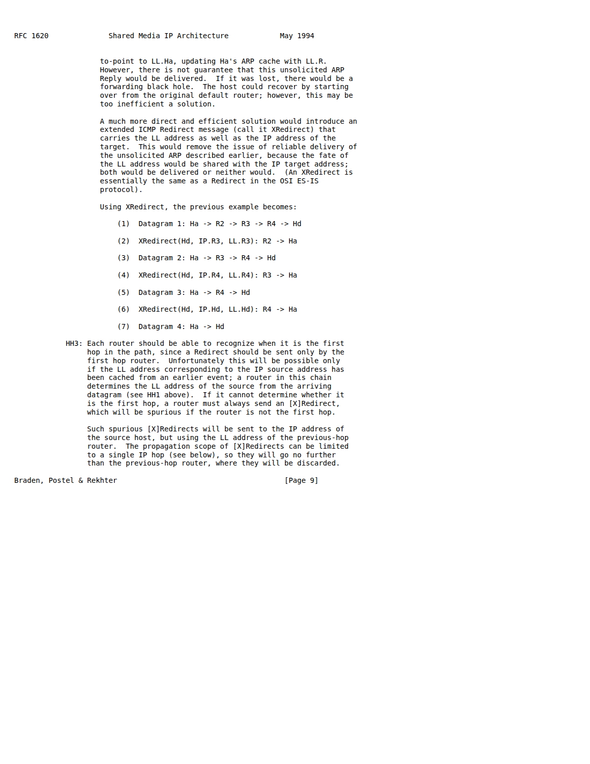RFC 1620 Shared Media IP Architecture May 1994
to-point to LL.Ha, updating Ha's ARP cache with LL.R. However, there is not guarantee that this unsolicited ARP Reply would be delivered. If it was lost, there would be a forwarding black hole. The host could recover by starting over from the original default router; however, this may be too inefficient a solution. A much more direct and efficient solution would introduce an extended ICMP Redirect message (call it XRedirect) that carries the LL address as well as the IP address of the target. This would remove the issue of reliable delivery of the unsolicited ARP described earlier, because the fate of the LL address would be shared with the IP target address; both would be delivered or neither would. (An XRedirect is essentially the same as a Redirect in the OSI ES-IS protocol). Using XRedirect, the previous example becomes: (1) Datagram 1: Ha -> R2 -> R3 -> R4 -> Hd (2) XRedirect(Hd, IP.R3, LL.R3): R2 -> Ha (3) Datagram 2: Ha -> R3 -> R4 -> Hd (4) XRedirect(Hd, IP.R4, LL.R4): R3 -> Ha (5) Datagram 3: Ha -> R4 -> Hd (6) XRedirect(Hd, IP.Hd, LL.Hd): R4 -> Ha (7) Datagram 4: Ha -> Hd HH3: Each router should be able to recognize when it is the first hop in the path, since a Redirect should be sent only by the first hop router. Unfortunately this will be possible only if the LL address corresponding to the IP source address has been cached from an earlier event; a router in this chain determines the LL address of the source from the arriving datagram (see HH1 above). If it cannot determine whether it is the first hop, a router must always send an [X]Redirect, which will be spurious if the router is not the first hop. Such spurious [X]Redirects will be sent to the IP address of the source host, but using the LL address of the previous-hop router. The propagation scope of [X]Redirects can be limited to a single IP hop (see below), so they will go no further than the previous-hop router, where they will be discarded.
Braden, Postel & Rekhter [Page 9]